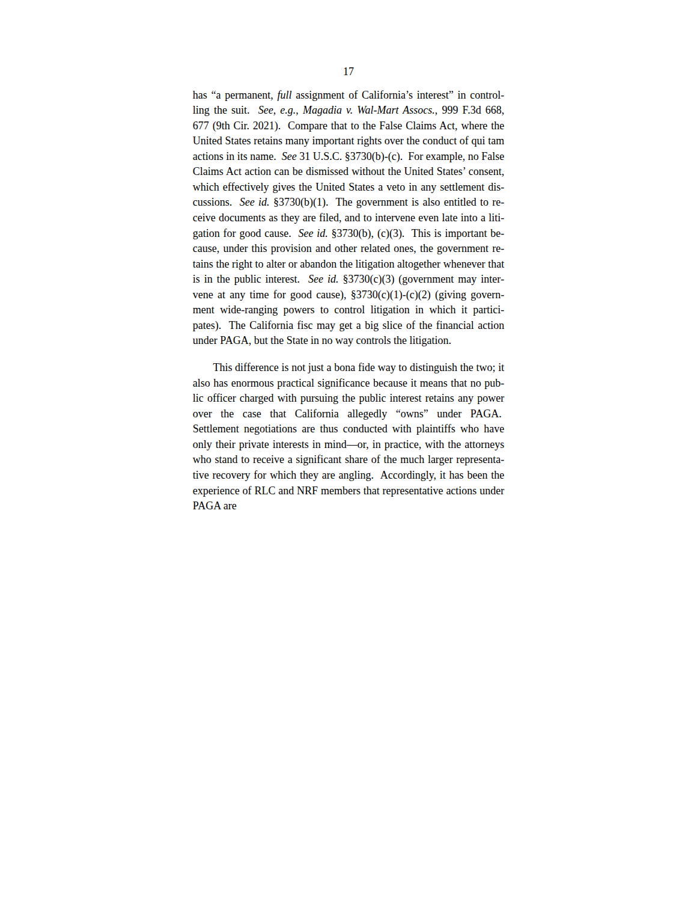17
has “a permanent, full assignment of California’s interest” in controlling the suit. See, e.g., Magadia v. Wal-Mart Assocs., 999 F.3d 668, 677 (9th Cir. 2021). Compare that to the False Claims Act, where the United States retains many important rights over the conduct of qui tam actions in its name. See 31 U.S.C. §3730(b)-(c). For example, no False Claims Act action can be dismissed without the United States’ consent, which effectively gives the United States a veto in any settlement discussions. See id. §3730(b)(1). The government is also entitled to receive documents as they are filed, and to intervene even late into a litigation for good cause. See id. §3730(b), (c)(3). This is important because, under this provision and other related ones, the government retains the right to alter or abandon the litigation altogether whenever that is in the public interest. See id. §3730(c)(3) (government may intervene at any time for good cause), §3730(c)(1)-(c)(2) (giving government wide-ranging powers to control litigation in which it participates). The California fisc may get a big slice of the financial action under PAGA, but the State in no way controls the litigation.
This difference is not just a bona fide way to distinguish the two; it also has enormous practical significance because it means that no public officer charged with pursuing the public interest retains any power over the case that California allegedly “owns” under PAGA. Settlement negotiations are thus conducted with plaintiffs who have only their private interests in mind—or, in practice, with the attorneys who stand to receive a significant share of the much larger representative recovery for which they are angling. Accordingly, it has been the experience of RLC and NRF members that representative actions under PAGA are